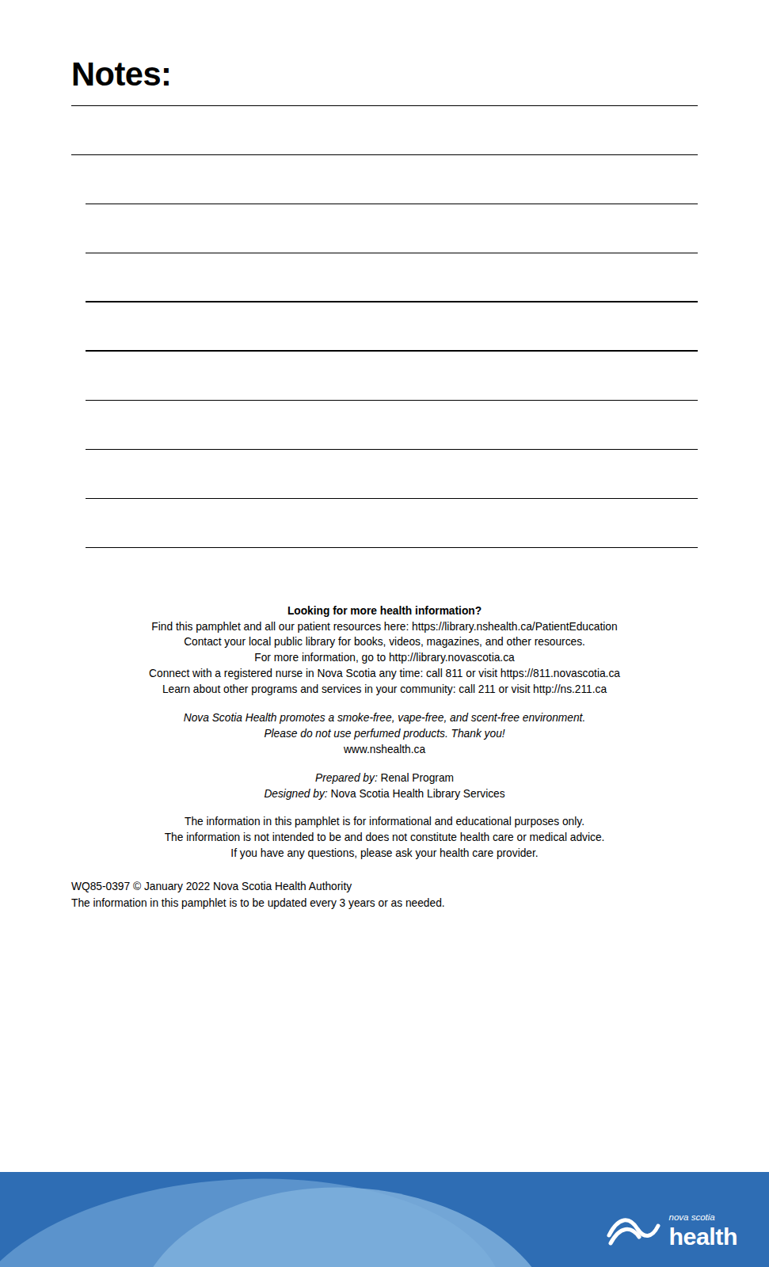Notes:
Looking for more health information?
Find this pamphlet and all our patient resources here: https://library.nshealth.ca/PatientEducation
Contact your local public library for books, videos, magazines, and other resources.
For more information, go to http://library.novascotia.ca
Connect with a registered nurse in Nova Scotia any time: call 811 or visit https://811.novascotia.ca
Learn about other programs and services in your community: call 211 or visit http://ns.211.ca
Nova Scotia Health promotes a smoke-free, vape-free, and scent-free environment.
Please do not use perfumed products. Thank you!
www.nshealth.ca
Prepared by: Renal Program
Designed by: Nova Scotia Health Library Services
The information in this pamphlet is for informational and educational purposes only.
The information is not intended to be and does not constitute health care or medical advice.
If you have any questions, please ask your health care provider.
WQ85-0397 © January 2022 Nova Scotia Health Authority
The information in this pamphlet is to be updated every 3 years or as needed.
nova scotia health